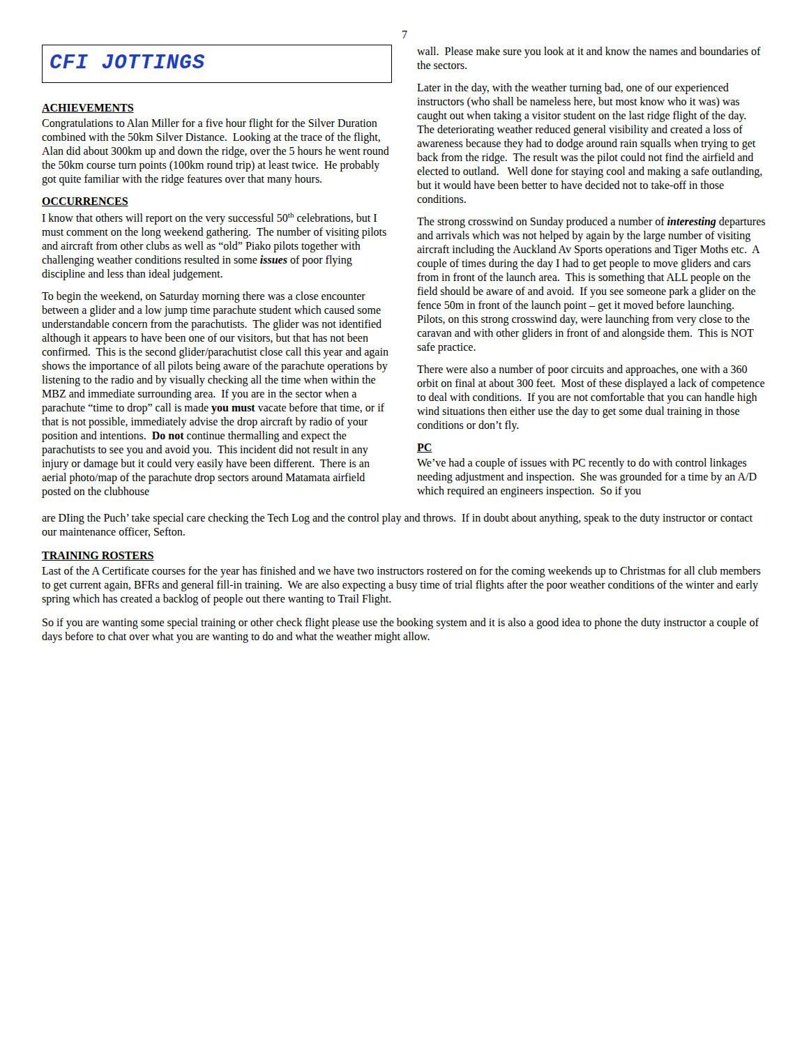7
CFI JOTTINGS
ACHIEVEMENTS
Congratulations to Alan Miller for a five hour flight for the Silver Duration combined with the 50km Silver Distance. Looking at the trace of the flight, Alan did about 300km up and down the ridge, over the 5 hours he went round the 50km course turn points (100km round trip) at least twice. He probably got quite familiar with the ridge features over that many hours.
OCCURRENCES
I know that others will report on the very successful 50th celebrations, but I must comment on the long weekend gathering. The number of visiting pilots and aircraft from other clubs as well as “old” Piako pilots together with challenging weather conditions resulted in some issues of poor flying discipline and less than ideal judgement.
To begin the weekend, on Saturday morning there was a close encounter between a glider and a low jump time parachute student which caused some understandable concern from the parachutists. The glider was not identified although it appears to have been one of our visitors, but that has not been confirmed. This is the second glider/parachutist close call this year and again shows the importance of all pilots being aware of the parachute operations by listening to the radio and by visually checking all the time when within the MBZ and immediate surrounding area. If you are in the sector when a parachute “time to drop” call is made you must vacate before that time, or if that is not possible, immediately advise the drop aircraft by radio of your position and intentions. Do not continue thermalling and expect the parachutists to see you and avoid you. This incident did not result in any injury or damage but it could very easily have been different. There is an aerial photo/map of the parachute drop sectors around Matamata airfield posted on the clubhouse
wall. Please make sure you look at it and know the names and boundaries of the sectors.
Later in the day, with the weather turning bad, one of our experienced instructors (who shall be nameless here, but most know who it was) was caught out when taking a visitor student on the last ridge flight of the day. The deteriorating weather reduced general visibility and created a loss of awareness because they had to dodge around rain squalls when trying to get back from the ridge. The result was the pilot could not find the airfield and elected to outland. Well done for staying cool and making a safe outlanding, but it would have been better to have decided not to take-off in those conditions.
The strong crosswind on Sunday produced a number of interesting departures and arrivals which was not helped by again by the large number of visiting aircraft including the Auckland Av Sports operations and Tiger Moths etc. A couple of times during the day I had to get people to move gliders and cars from in front of the launch area. This is something that ALL people on the field should be aware of and avoid. If you see someone park a glider on the fence 50m in front of the launch point – get it moved before launching. Pilots, on this strong crosswind day, were launching from very close to the caravan and with other gliders in front of and alongside them. This is NOT safe practice.
There were also a number of poor circuits and approaches, one with a 360 orbit on final at about 300 feet. Most of these displayed a lack of competence to deal with conditions. If you are not comfortable that you can handle high wind situations then either use the day to get some dual training in those conditions or don’t fly.
PC
We’ve had a couple of issues with PC recently to do with control linkages needing adjustment and inspection. She was grounded for a time by an A/D which required an engineers inspection. So if you
are DIing the Puch’ take special care checking the Tech Log and the control play and throws. If in doubt about anything, speak to the duty instructor or contact our maintenance officer, Sefton.
TRAINING ROSTERS
Last of the A Certificate courses for the year has finished and we have two instructors rostered on for the coming weekends up to Christmas for all club members to get current again, BFRs and general fill-in training. We are also expecting a busy time of trial flights after the poor weather conditions of the winter and early spring which has created a backlog of people out there wanting to Trail Flight.
So if you are wanting some special training or other check flight please use the booking system and it is also a good idea to phone the duty instructor a couple of days before to chat over what you are wanting to do and what the weather might allow.